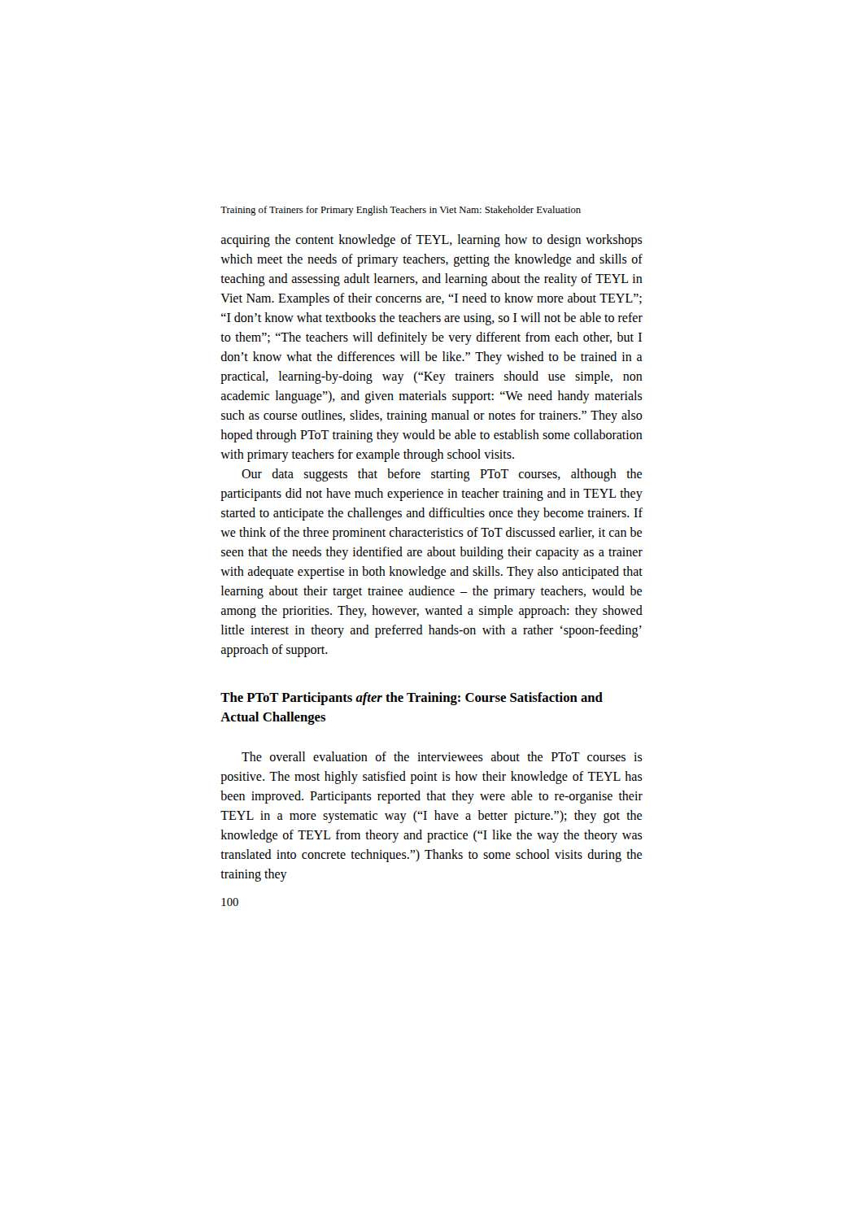Training of Trainers for Primary English Teachers in Viet Nam: Stakeholder Evaluation
acquiring the content knowledge of TEYL, learning how to design workshops which meet the needs of primary teachers, getting the knowledge and skills of teaching and assessing adult learners, and learning about the reality of TEYL in Viet Nam. Examples of their concerns are, “I need to know more about TEYL”; “I don’t know what textbooks the teachers are using, so I will not be able to refer to them”; “The teachers will definitely be very different from each other, but I don’t know what the differences will be like.” They wished to be trained in a practical, learning-by-doing way (“Key trainers should use simple, non academic language”), and given materials support: “We need handy materials such as course outlines, slides, training manual or notes for trainers.” They also hoped through PToT training they would be able to establish some collaboration with primary teachers for example through school visits.
Our data suggests that before starting PToT courses, although the participants did not have much experience in teacher training and in TEYL they started to anticipate the challenges and difficulties once they become trainers. If we think of the three prominent characteristics of ToT discussed earlier, it can be seen that the needs they identified are about building their capacity as a trainer with adequate expertise in both knowledge and skills. They also anticipated that learning about their target trainee audience – the primary teachers, would be among the priorities. They, however, wanted a simple approach: they showed little interest in theory and preferred hands-on with a rather ‘spoon-feeding’ approach of support.
The PToT Participants after the Training: Course Satisfaction and Actual Challenges
The overall evaluation of the interviewees about the PToT courses is positive. The most highly satisfied point is how their knowledge of TEYL has been improved. Participants reported that they were able to re-organise their TEYL in a more systematic way (“I have a better picture.”); they got the knowledge of TEYL from theory and practice (“I like the way the theory was translated into concrete techniques.”) Thanks to some school visits during the training they
100